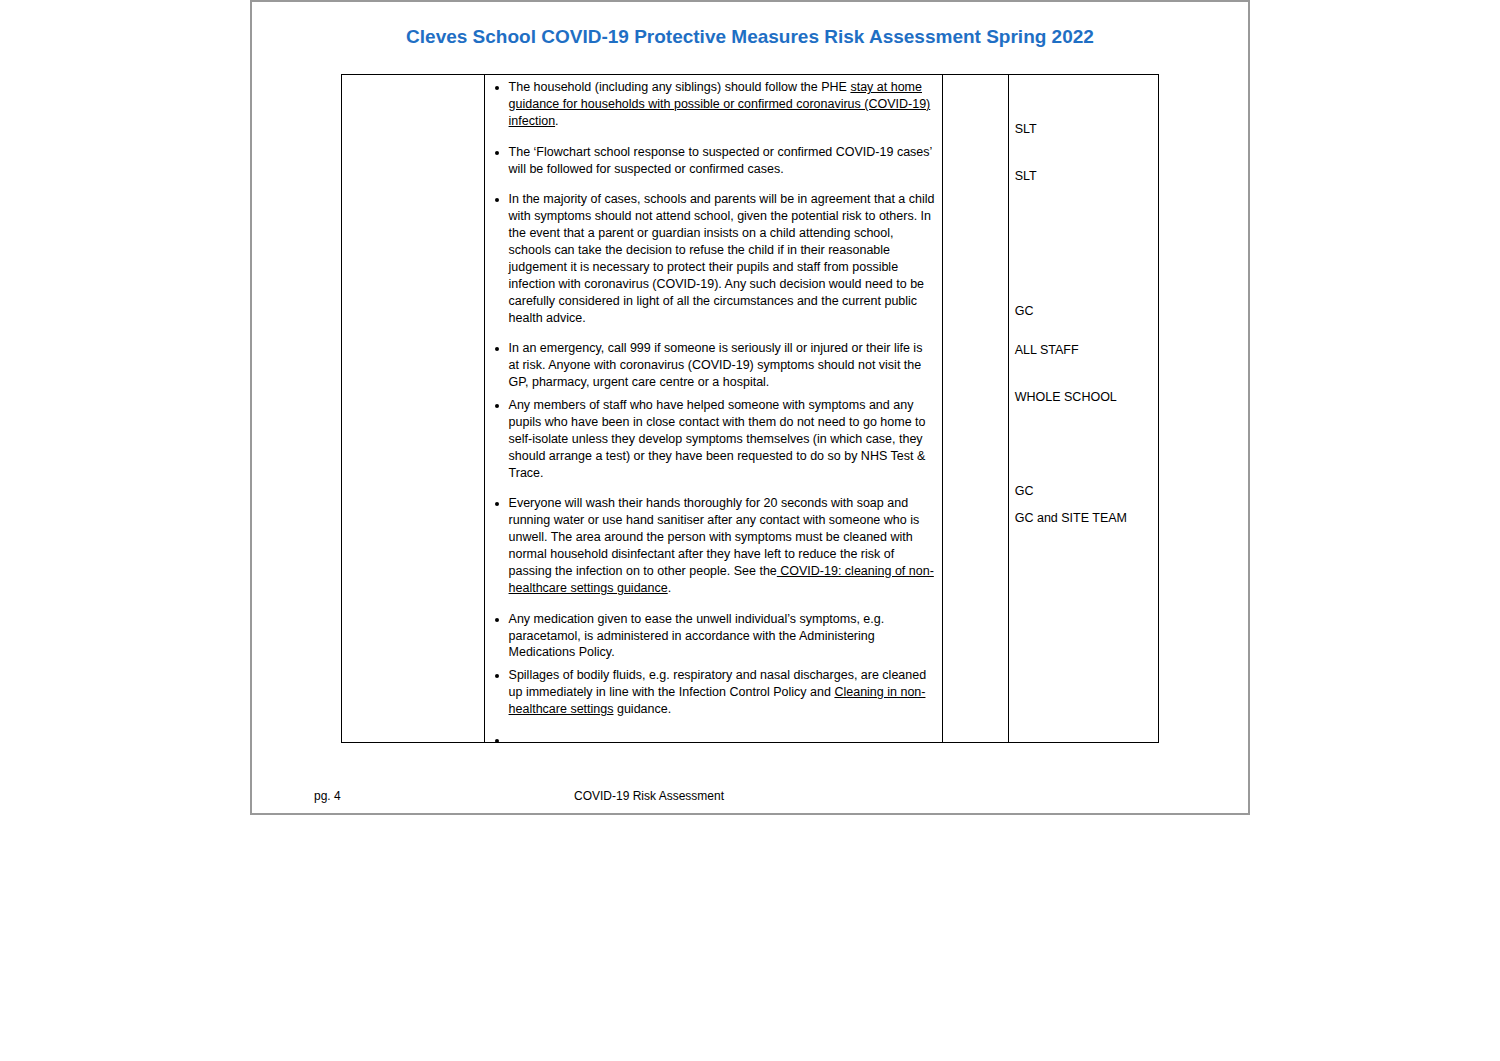Cleves School COVID-19 Protective Measures Risk Assessment Spring 2022
| | The household (including any siblings) should follow the PHE stay at home guidance for households with possible or confirmed coronavirus (COVID-19) infection . The ‘Flowchart school response to suspected or confirmed COVID-19 cases’ will be followed for suspected or confirmed cases. In the majority of cases, schools and parents will be in agreement that a child with symptoms should not attend school, given the potential risk to others. In the event that a parent or guardian insists on a child attending school, schools can take the decision to refuse the child if in their reasonable judgement it is necessary to protect their pupils and staff from possible infection with coronavirus (COVID-19). Any such decision would need to be carefully considered in light of all the circumstances and the current public health advice. In an emergency, call 999 if someone is seriously ill or injured or their life is at risk. Anyone with coronavirus (COVID-19) symptoms should not visit the GP, pharmacy, urgent care centre or a hospital. Any members of staff who have helped someone with symptoms and any pupils who have been in close contact with them do not need to go home to self-isolate unless they develop symptoms themselves (in which case, they should arrange a test) or they have been requested to do so by NHS Test & Trace. Everyone will wash their hands thoroughly for 20 seconds with soap and running water or use hand sanitiser after any contact with someone who is unwell. The area around the person with symptoms must be cleaned with normal household disinfectant after they have left to reduce the risk of passing the infection on to other people. See the COVID-19: cleaning of non-healthcare settings guidance . Any medication given to ease the unwell individual’s symptoms, e.g. paracetamol, is administered in accordance with the Administering Medications Policy. Spillages of bodily fluids, e.g. respiratory and nasal discharges, are cleaned up immediately in line with the Infection Control Policy and Cleaning in non-healthcare settings guidance. | | SLT SLT GC ALL STAFF WHOLE SCHOOL GC GC and SITE TEAM |
pg. 4 COVID-19 Risk Assessment